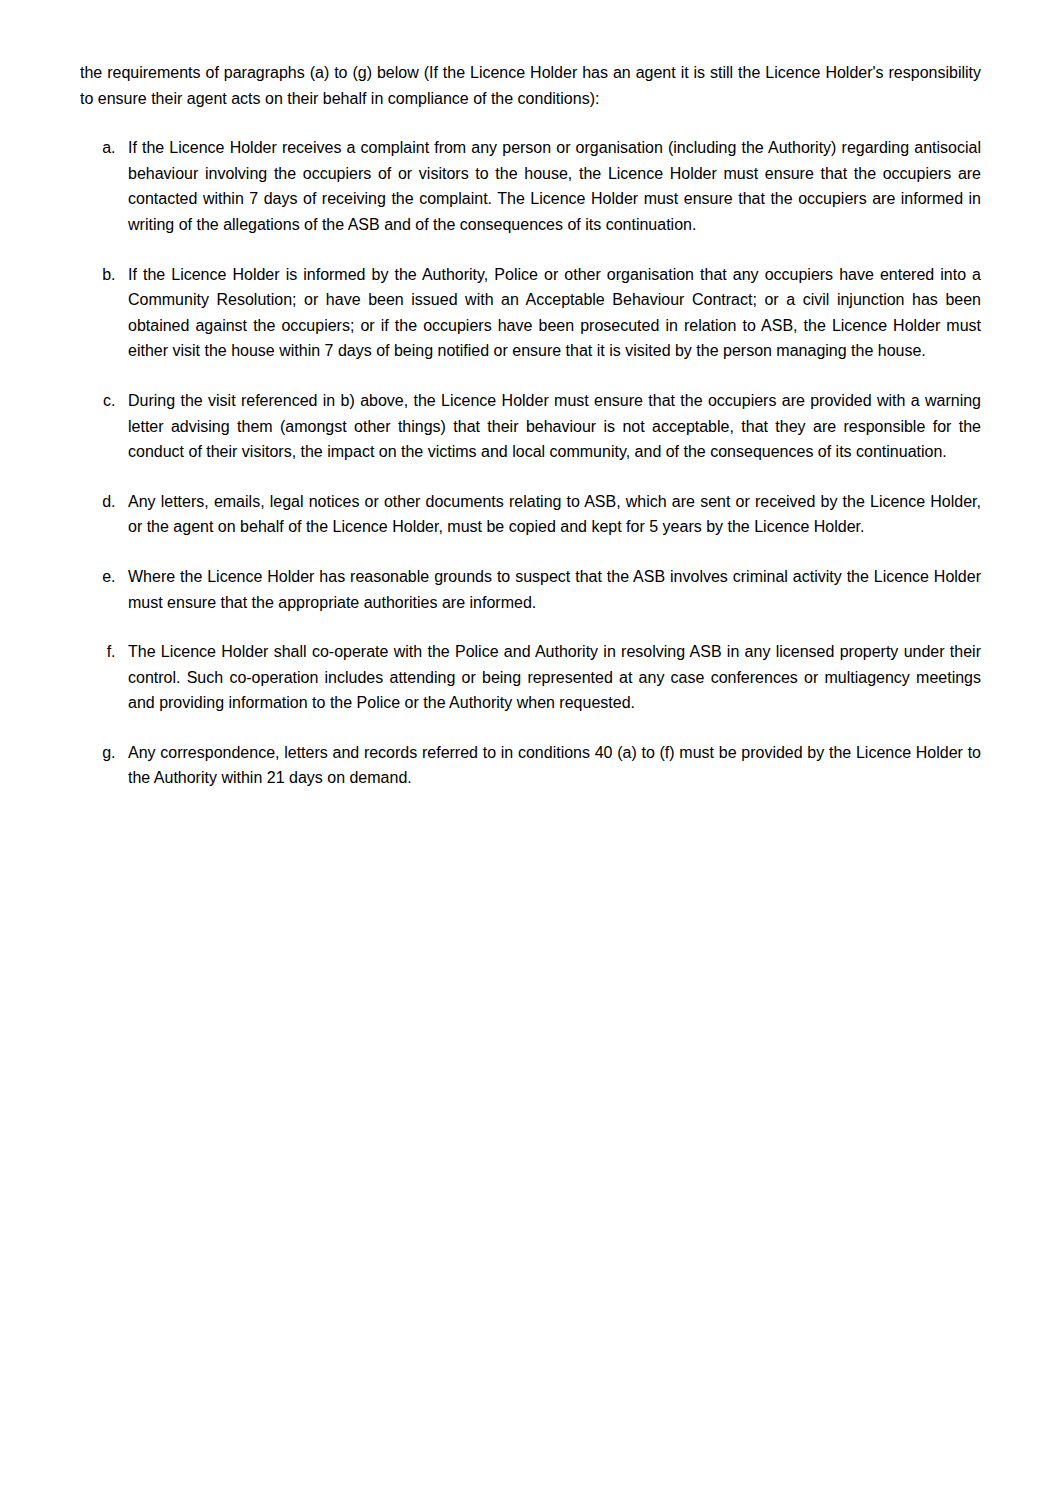the requirements of paragraphs (a) to (g) below (If the Licence Holder has an agent it is still the Licence Holder's responsibility to ensure their agent acts on their behalf in compliance of the conditions):
If the Licence Holder receives a complaint from any person or organisation (including the Authority) regarding antisocial behaviour involving the occupiers of or visitors to the house, the Licence Holder must ensure that the occupiers are contacted within 7 days of receiving the complaint. The Licence Holder must ensure that the occupiers are informed in writing of the allegations of the ASB and of the consequences of its continuation.
If the Licence Holder is informed by the Authority, Police or other organisation that any occupiers have entered into a Community Resolution; or have been issued with an Acceptable Behaviour Contract; or a civil injunction has been obtained against the occupiers; or if the occupiers have been prosecuted in relation to ASB, the Licence Holder must either visit the house within 7 days of being notified or ensure that it is visited by the person managing the house.
During the visit referenced in b) above, the Licence Holder must ensure that the occupiers are provided with a warning letter advising them (amongst other things) that their behaviour is not acceptable, that they are responsible for the conduct of their visitors, the impact on the victims and local community, and of the consequences of its continuation.
Any letters, emails, legal notices or other documents relating to ASB, which are sent or received by the Licence Holder, or the agent on behalf of the Licence Holder, must be copied and kept for 5 years by the Licence Holder.
Where the Licence Holder has reasonable grounds to suspect that the ASB involves criminal activity the Licence Holder must ensure that the appropriate authorities are informed.
The Licence Holder shall co-operate with the Police and Authority in resolving ASB in any licensed property under their control. Such co-operation includes attending or being represented at any case conferences or multiagency meetings and providing information to the Police or the Authority when requested.
Any correspondence, letters and records referred to in conditions 40 (a) to (f) must be provided by the Licence Holder to the Authority within 21 days on demand.